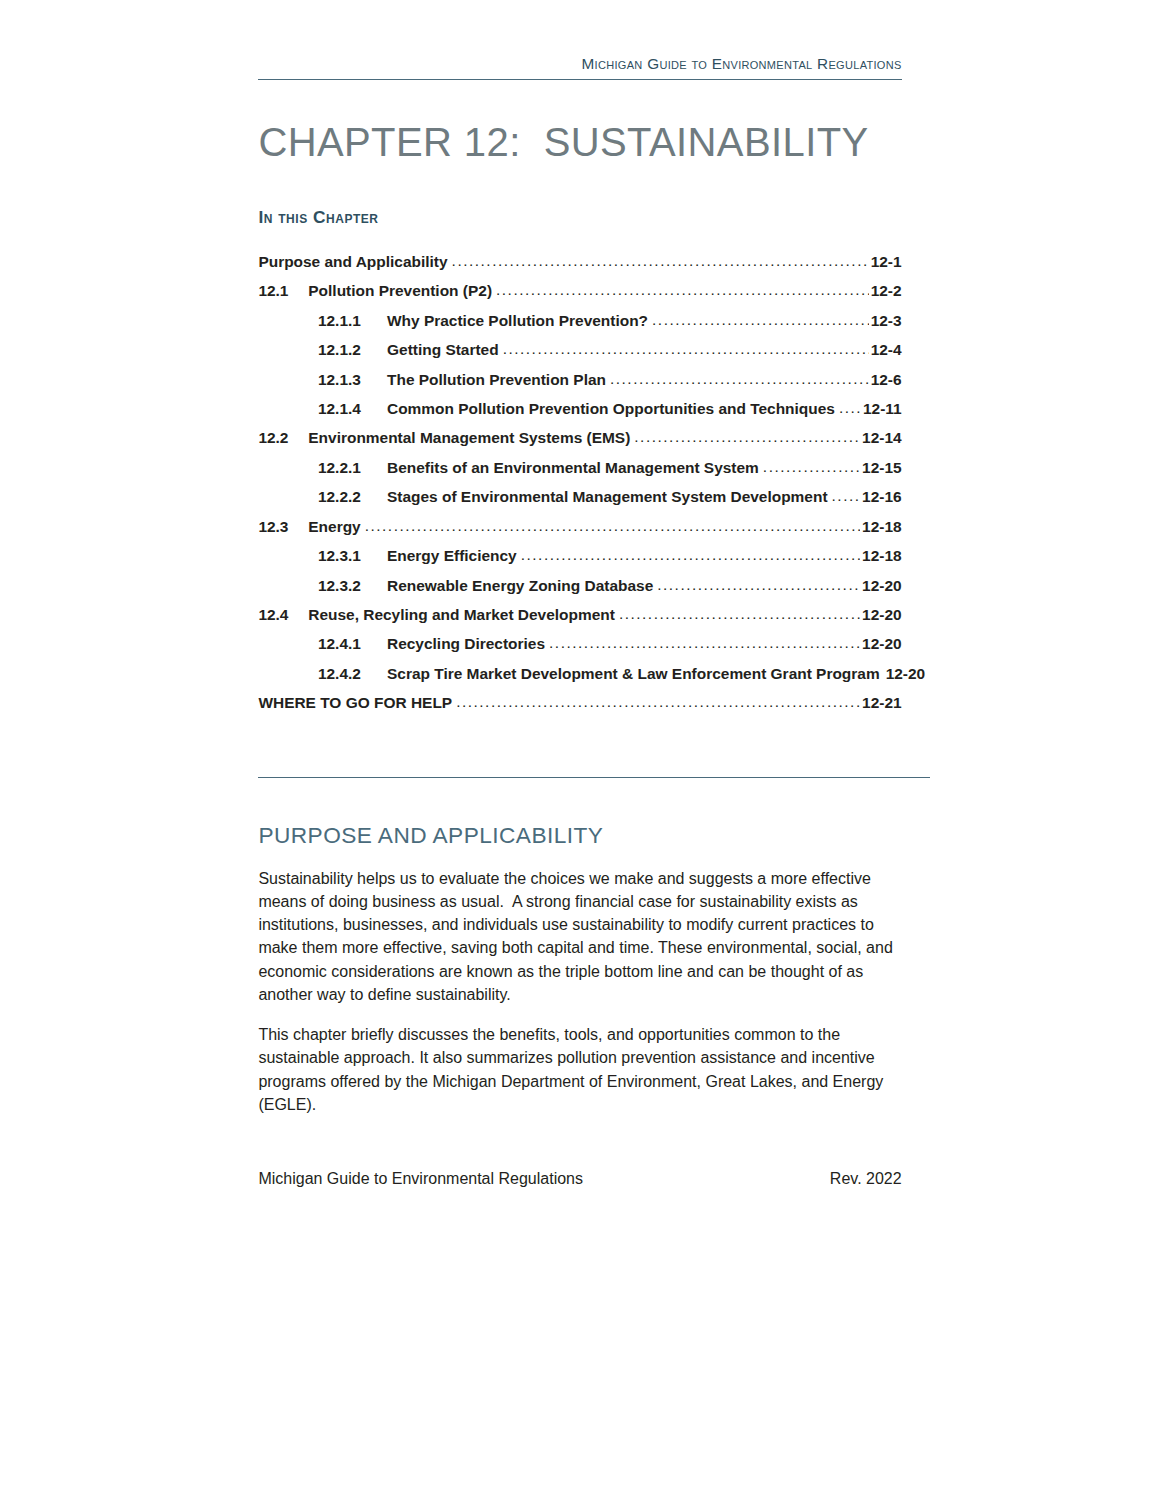Michigan Guide to Environmental Regulations
CHAPTER 12: SUSTAINABILITY
In this Chapter
Purpose and Applicability ........................................................................................................... 12-1
12.1 Pollution Prevention (P2) .................................................................................................. 12-2
12.1.1 Why Practice Pollution Prevention? .................................................................. 12-3
12.1.2 Getting Started .................................................................................................. 12-4
12.1.3 The Pollution Prevention Plan ............................................................................. 12-6
12.1.4 Common Pollution Prevention Opportunities and Techniques ....................... 12-11
12.2 Environmental Management Systems (EMS) ............................................................. 12-14
12.2.1 Benefits of an Environmental Management System ...................................... 12-15
12.2.2 Stages of Environmental Management System Development ....................... 12-16
12.3 Energy .............................................................................................................. 12-18
12.3.1 Energy Efficiency ................................................................................................ 12-18
12.3.2 Renewable Energy Zoning Database ............................................................. 12-20
12.4 Reuse, Recyling and Market Development ..................................................................... 12-20
12.4.1 Recycling Directories ......................................................................................... 12-20
12.4.2 Scrap Tire Market Development & Law Enforcement Grant Program ........... 12-20
WHERE TO GO FOR HELP ....................................................................................................... 12-21
PURPOSE AND APPLICABILITY
Sustainability helps us to evaluate the choices we make and suggests a more effective means of doing business as usual. A strong financial case for sustainability exists as institutions, businesses, and individuals use sustainability to modify current practices to make them more effective, saving both capital and time. These environmental, social, and economic considerations are known as the triple bottom line and can be thought of as another way to define sustainability.
This chapter briefly discusses the benefits, tools, and opportunities common to the sustainable approach. It also summarizes pollution prevention assistance and incentive programs offered by the Michigan Department of Environment, Great Lakes, and Energy (EGLE).
Michigan Guide to Environmental Regulations Rev. 2022